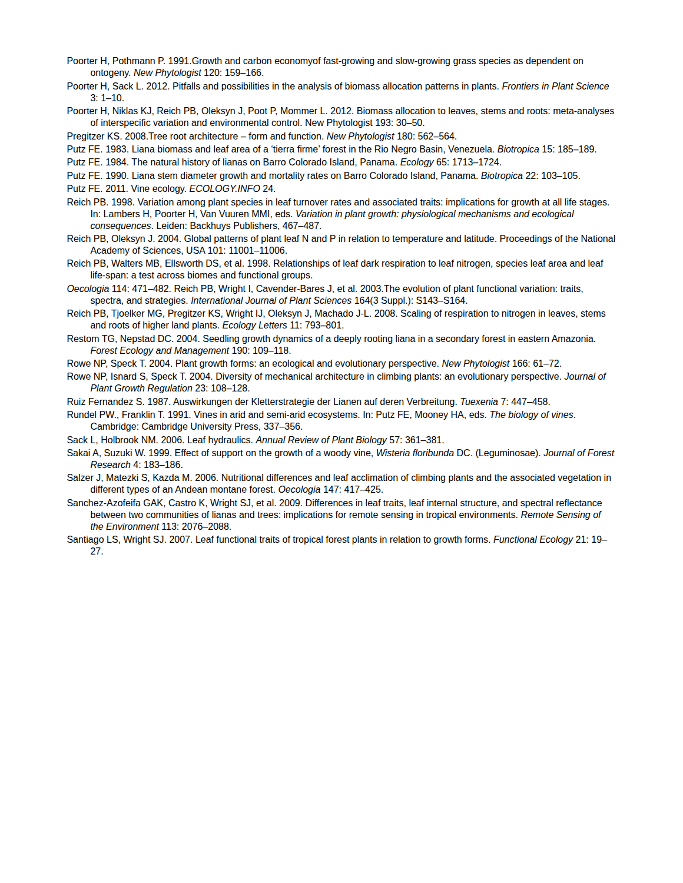Poorter H, Pothmann P. 1991.Growth and carbon economyof fast-growing and slow-growing grass species as dependent on ontogeny. New Phytologist 120: 159–166.
Poorter H, Sack L. 2012. Pitfalls and possibilities in the analysis of biomass allocation patterns in plants. Frontiers in Plant Science 3: 1–10.
Poorter H, Niklas KJ, Reich PB, Oleksyn J, Poot P, Mommer L. 2012. Biomass allocation to leaves, stems and roots: meta-analyses of interspecific variation and environmental control. New Phytologist 193: 30–50.
Pregitzer KS. 2008.Tree root architecture – form and function. New Phytologist 180: 562–564.
Putz FE. 1983. Liana biomass and leaf area of a ‘tierra firme’ forest in the Rio Negro Basin, Venezuela. Biotropica 15: 185–189.
Putz FE. 1984. The natural history of lianas on Barro Colorado Island, Panama. Ecology 65: 1713–1724.
Putz FE. 1990. Liana stem diameter growth and mortality rates on Barro Colorado Island, Panama. Biotropica 22: 103–105.
Putz FE. 2011. Vine ecology. ECOLOGY.INFO 24.
Reich PB. 1998. Variation among plant species in leaf turnover rates and associated traits: implications for growth at all life stages. In: Lambers H, Poorter H, Van Vuuren MMI, eds. Variation in plant growth: physiological mechanisms and ecological consequences. Leiden: Backhuys Publishers, 467–487.
Reich PB, Oleksyn J. 2004. Global patterns of plant leaf N and P in relation to temperature and latitude. Proceedings of the National Academy of Sciences, USA 101: 11001–11006.
Reich PB, Walters MB, Ellsworth DS, et al. 1998. Relationships of leaf dark respiration to leaf nitrogen, species leaf area and leaf life-span: a test across biomes and functional groups.
Oecologia 114: 471–482. Reich PB, Wright I, Cavender-Bares J, et al. 2003.The evolution of plant functional variation: traits, spectra, and strategies. International Journal of Plant Sciences 164(3 Suppl.): S143–S164.
Reich PB, Tjoelker MG, Pregitzer KS, Wright IJ, Oleksyn J, Machado J-L. 2008. Scaling of respiration to nitrogen in leaves, stems and roots of higher land plants. Ecology Letters 11: 793–801.
Restom TG, Nepstad DC. 2004. Seedling growth dynamics of a deeply rooting liana in a secondary forest in eastern Amazonia. Forest Ecology and Management 190: 109–118.
Rowe NP, Speck T. 2004. Plant growth forms: an ecological and evolutionary perspective. New Phytologist 166: 61–72.
Rowe NP, Isnard S, Speck T. 2004. Diversity of mechanical architecture in climbing plants: an evolutionary perspective. Journal of Plant Growth Regulation 23: 108–128.
Ruiz Fernandez S. 1987. Auswirkungen der Kletterstrategie der Lianen auf deren Verbreitung. Tuexenia 7: 447–458.
Rundel PW., Franklin T. 1991. Vines in arid and semi-arid ecosystems. In: Putz FE, Mooney HA, eds. The biology of vines. Cambridge: Cambridge University Press, 337–356.
Sack L, Holbrook NM. 2006. Leaf hydraulics. Annual Review of Plant Biology 57: 361–381.
Sakai A, Suzuki W. 1999. Effect of support on the growth of a woody vine, Wisteria floribunda DC. (Leguminosae). Journal of Forest Research 4: 183–186.
Salzer J, Matezki S, Kazda M. 2006. Nutritional differences and leaf acclimation of climbing plants and the associated vegetation in different types of an Andean montane forest. Oecologia 147: 417–425.
Sanchez-Azofeifa GAK, Castro K, Wright SJ, et al. 2009. Differences in leaf traits, leaf internal structure, and spectral reflectance between two communities of lianas and trees: implications for remote sensing in tropical environments. Remote Sensing of the Environment 113: 2076–2088.
Santiago LS, Wright SJ. 2007. Leaf functional traits of tropical forest plants in relation to growth forms. Functional Ecology 21: 19–27.